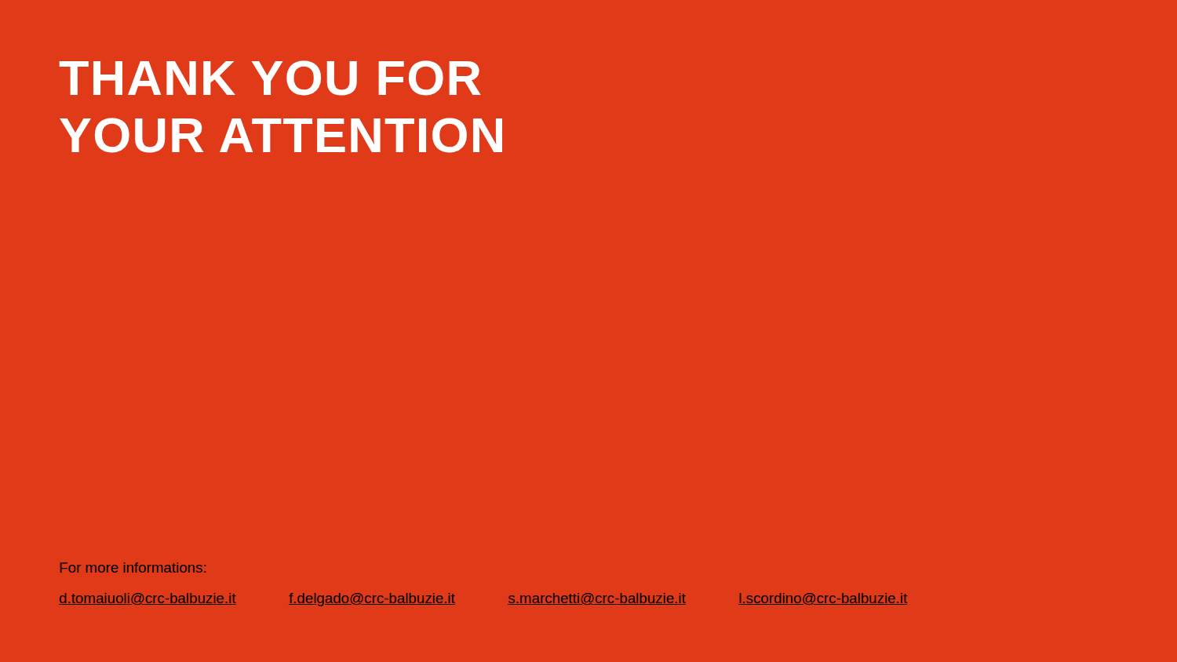Thank you for your attention
For more informations:
d.tomaiuoli@crc-balbuzie.it f.delgado@crc-balbuzie.it s.marchetti@crc-balbuzie.it l.scordino@crc-balbuzie.it